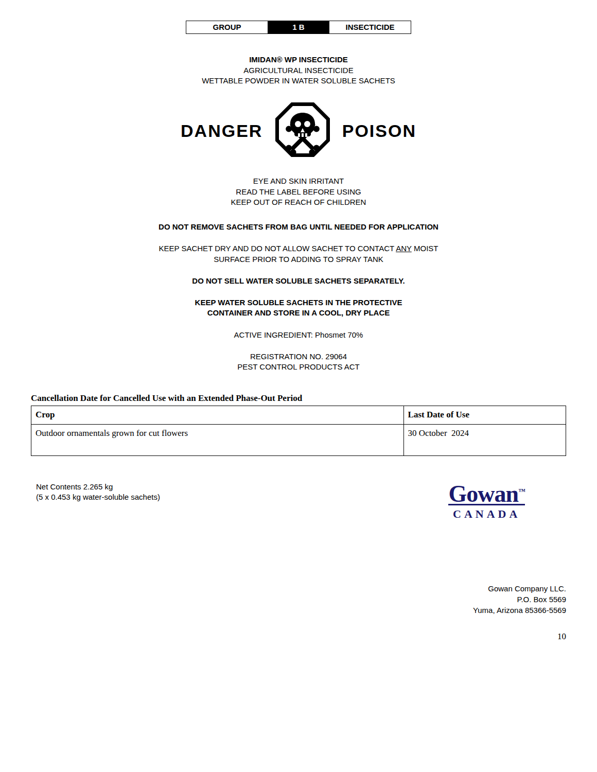| GROUP | 1 B | INSECTICIDE |
IMIDAN® WP INSECTICIDE
AGRICULTURAL INSECTICIDE
WETTABLE POWDER IN WATER SOLUBLE SACHETS
DANGER POISON
EYE AND SKIN IRRITANT
READ THE LABEL BEFORE USING
KEEP OUT OF REACH OF CHILDREN
DO NOT REMOVE SACHETS FROM BAG UNTIL NEEDED FOR APPLICATION
KEEP SACHET DRY AND DO NOT ALLOW SACHET TO CONTACT ANY MOIST
SURFACE PRIOR TO ADDING TO SPRAY TANK
DO NOT SELL WATER SOLUBLE SACHETS SEPARATELY.
KEEP WATER SOLUBLE SACHETS IN THE PROTECTIVE
CONTAINER AND STORE IN A COOL, DRY PLACE
ACTIVE INGREDIENT: Phosmet 70%
REGISTRATION NO. 29064
PEST CONTROL PRODUCTS ACT
Cancellation Date for Cancelled Use with an Extended Phase-Out Period
| Crop | Last Date of Use |
| --- | --- |
| Outdoor ornamentals grown for cut flowers | 30 October 2024 |
Net Contents 2.265 kg
(5 x 0.453 kg water-soluble sachets)
Gowan™
CANADA
Gowan Company LLC.
P.O. Box 5569
Yuma, Arizona 85366-5569
10